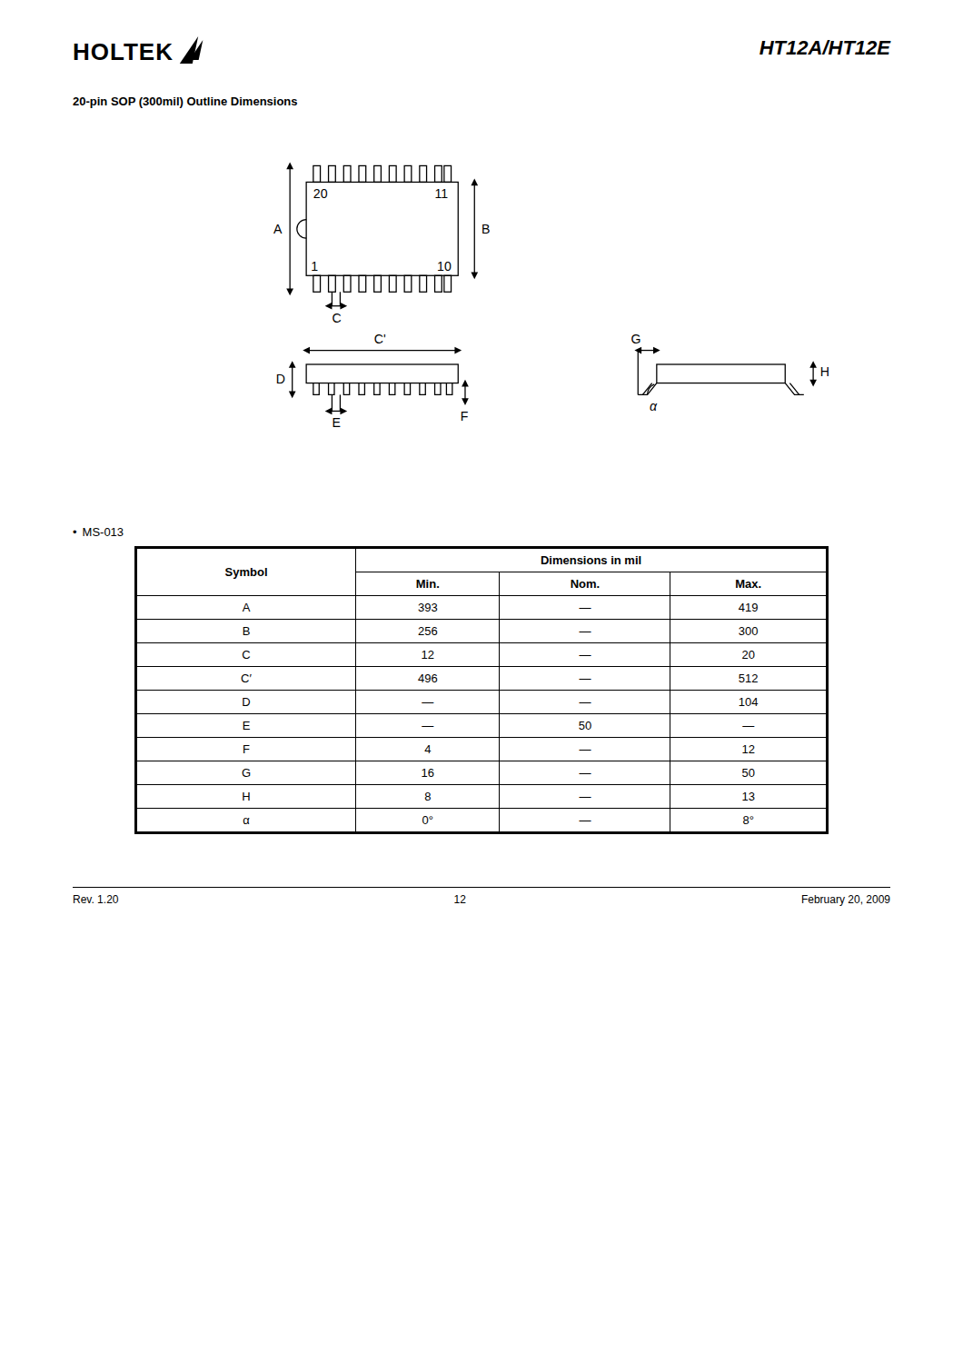HOLTEK
HT12A/HT12E
20-pin SOP (300mil) Outline Dimensions
20 11 1 10 A B C C' D E F G H α
MS-013
| Symbol | Dimensions in mil |
| --- | --- |
| Min. | Nom. | Max. |
| A | 393 | — | 419 |
| B | 256 | — | 300 |
| C | 12 | — | 20 |
| C′ | 496 | — | 512 |
| D | — | — | 104 |
| E | — | 50 | — |
| F | 4 | — | 12 |
| G | 16 | — | 50 |
| H | 8 | — | 13 |
| α | 0° | — | 8° |
Rev. 1.20
12
February 20, 2009